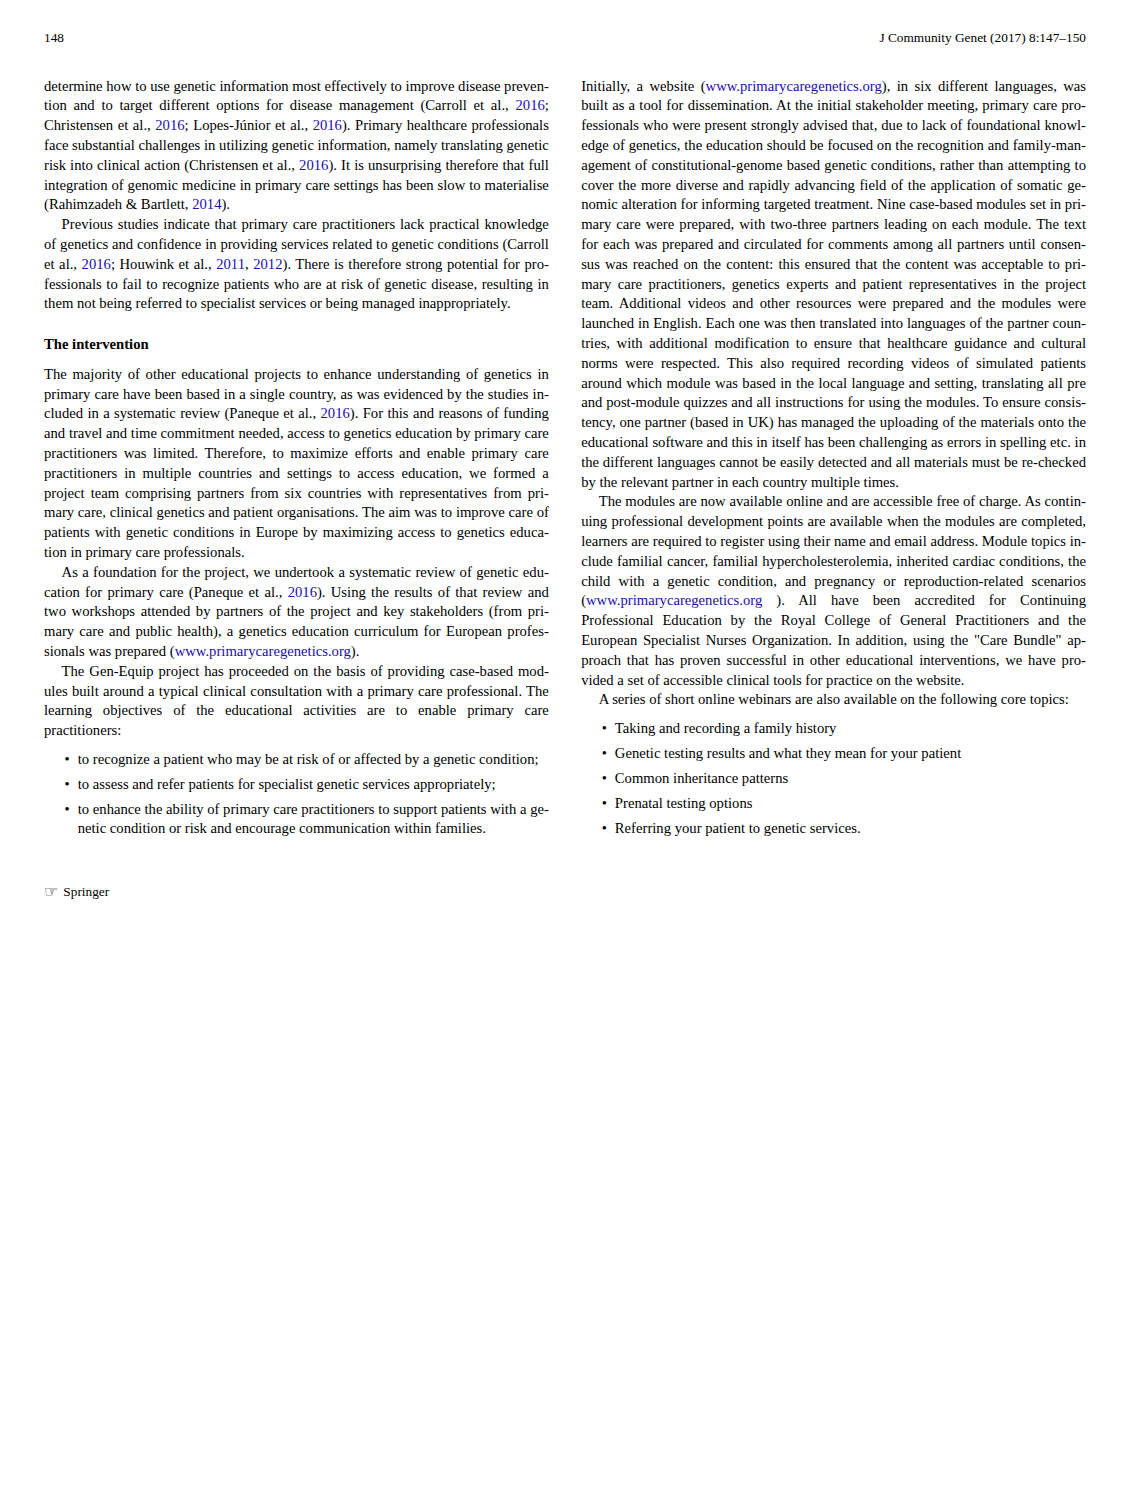148 J Community Genet (2017) 8:147–150
determine how to use genetic information most effectively to improve disease prevention and to target different options for disease management (Carroll et al., 2016; Christensen et al., 2016; Lopes-Júnior et al., 2016). Primary healthcare professionals face substantial challenges in utilizing genetic information, namely translating genetic risk into clinical action (Christensen et al., 2016). It is unsurprising therefore that full integration of genomic medicine in primary care settings has been slow to materialise (Rahimzadeh & Bartlett, 2014).
Previous studies indicate that primary care practitioners lack practical knowledge of genetics and confidence in providing services related to genetic conditions (Carroll et al., 2016; Houwink et al., 2011, 2012). There is therefore strong potential for professionals to fail to recognize patients who are at risk of genetic disease, resulting in them not being referred to specialist services or being managed inappropriately.
The intervention
The majority of other educational projects to enhance understanding of genetics in primary care have been based in a single country, as was evidenced by the studies included in a systematic review (Paneque et al., 2016). For this and reasons of funding and travel and time commitment needed, access to genetics education by primary care practitioners was limited. Therefore, to maximize efforts and enable primary care practitioners in multiple countries and settings to access education, we formed a project team comprising partners from six countries with representatives from primary care, clinical genetics and patient organisations. The aim was to improve care of patients with genetic conditions in Europe by maximizing access to genetics education in primary care professionals.
As a foundation for the project, we undertook a systematic review of genetic education for primary care (Paneque et al., 2016). Using the results of that review and two workshops attended by partners of the project and key stakeholders (from primary care and public health), a genetics education curriculum for European professionals was prepared (www.primarycaregenetics.org).
The Gen-Equip project has proceeded on the basis of providing case-based modules built around a typical clinical consultation with a primary care professional. The learning objectives of the educational activities are to enable primary care practitioners:
to recognize a patient who may be at risk of or affected by a genetic condition;
to assess and refer patients for specialist genetic services appropriately;
to enhance the ability of primary care practitioners to support patients with a genetic condition or risk and encourage communication within families.
Initially, a website (www.primarycaregenetics.org), in six different languages, was built as a tool for dissemination. At the initial stakeholder meeting, primary care professionals who were present strongly advised that, due to lack of foundational knowledge of genetics, the education should be focused on the recognition and family-management of constitutional-genome based genetic conditions, rather than attempting to cover the more diverse and rapidly advancing field of the application of somatic genomic alteration for informing targeted treatment. Nine case-based modules set in primary care were prepared, with two-three partners leading on each module. The text for each was prepared and circulated for comments among all partners until consensus was reached on the content: this ensured that the content was acceptable to primary care practitioners, genetics experts and patient representatives in the project team. Additional videos and other resources were prepared and the modules were launched in English. Each one was then translated into languages of the partner countries, with additional modification to ensure that healthcare guidance and cultural norms were respected. This also required recording videos of simulated patients around which module was based in the local language and setting, translating all pre and post-module quizzes and all instructions for using the modules. To ensure consistency, one partner (based in UK) has managed the uploading of the materials onto the educational software and this in itself has been challenging as errors in spelling etc. in the different languages cannot be easily detected and all materials must be re-checked by the relevant partner in each country multiple times.
The modules are now available online and are accessible free of charge. As continuing professional development points are available when the modules are completed, learners are required to register using their name and email address. Module topics include familial cancer, familial hypercholesterolemia, inherited cardiac conditions, the child with a genetic condition, and pregnancy or reproduction-related scenarios (www.primarycaregenetics.org ). All have been accredited for Continuing Professional Education by the Royal College of General Practitioners and the European Specialist Nurses Organization. In addition, using the "Care Bundle" approach that has proven successful in other educational interventions, we have provided a set of accessible clinical tools for practice on the website.
A series of short online webinars are also available on the following core topics:
Taking and recording a family history
Genetic testing results and what they mean for your patient
Common inheritance patterns
Prenatal testing options
Referring your patient to genetic services.
☞ Springer